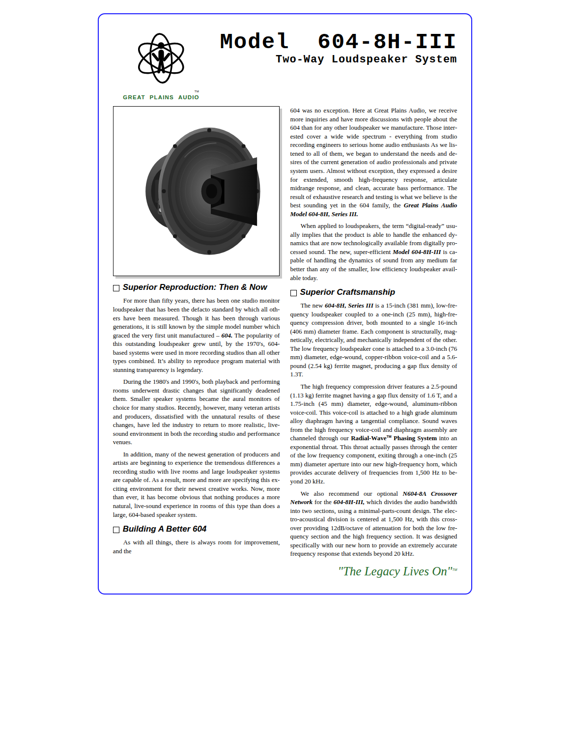TM
GREAT PLAINS AUDIO
Model 604-8H-III
Two-Way Loudspeaker System
Superior Reproduction: Then & Now
For more than fifty years, there has been one studio monitor loudspeaker that has been the defacto standard by which all others have been measured. Though it has been through various generations, it is still known by the simple model number which graced the very first unit manufactured – 604. The popularity of this outstanding loudspeaker grew until, by the 1970's, 604-based systems were used in more recording studios than all other types combined. It’s ability to reproduce program material with stunning transparency is legendary.
During the 1980's and 1990's, both playback and performing rooms underwent drastic changes that significantly deadened them. Smaller speaker systems became the aural monitors of choice for many studios. Recently, however, many veteran artists and producers, dissatisfied with the unnatural results of these changes, have led the industry to return to more realistic, live-sound environment in both the recording studio and performance venues.
In addition, many of the newest generation of producers and artists are beginning to experience the tremendous differences a recording studio with live rooms and large loudspeaker systems are capable of. As a result, more and more are specifying this exciting environment for their newest creative works. Now, more than ever, it has become obvious that nothing produces a more natural, live-sound experience in rooms of this type than does a large, 604-based speaker system.
Building A Better 604
As with all things, there is always room for improvement, and the
604 was no exception. Here at Great Plains Audio, we receive more inquiries and have more discussions with people about the 604 than for any other loudspeaker we manufacture. Those interested cover a wide wide spectrum - everything from studio recording engineers to serious home audio enthusiasts As we listened to all of them, we began to understand the needs and desires of the current generation of audio professionals and private system users. Almost without exception, they expressed a desire for extended, smooth high-frequency response, articulate midrange response, and clean, accurate bass performance. The result of exhaustive research and testing is what we believe is the best sounding yet in the 604 family, the Great Plains Audio Model 604-8H, Series III.
When applied to loudspeakers, the term “digital-ready” usually implies that the product is able to handle the enhanced dynamics that are now technologically available from digitally processed sound. The new, super-efficient Model 604-8H-III is capable of handling the dynamics of sound from any medium far better than any of the smaller, low efficiency loudspeaker available today.
Superior Craftsmanship
The new 604-8H, Series III is a 15-inch (381 mm), low-frequency loudspeaker coupled to a one-inch (25 mm), high-frequency compression driver, both mounted to a single 16-inch (406 mm) diameter frame. Each component is structurally, magnetically, electrically, and mechanically independent of the other. The low frequency loudspeaker cone is attached to a 3.0-inch (76 mm) diameter, edge-wound, copper-ribbon voice-coil and a 5.6-pound (2.54 kg) ferrite magnet, producing a gap flux density of 1.3T.
The high frequency compression driver features a 2.5-pound (1.13 kg) ferrite magnet having a gap flux density of 1.6 T, and a 1.75-inch (45 mm) diameter, edge-wound, aluminum-ribbon voice-coil. This voice-coil is attached to a high grade aluminum alloy diaphragm having a tangential compliance. Sound waves from the high frequency voice-coil and diaphragm assembly are channeled through our Radial-WaveTM Phasing System into an exponential throat. This throat actually passes through the center of the low frequency component, exiting through a one-inch (25 mm) diameter aperture into our new high-frequency horn, which provides accurate delivery of frequencies from 1,500 Hz to beyond 20 kHz.
We also recommend our optional N604-8A Crossover Network for the 604-8H-III, which divides the audio bandwidth into two sections, using a minimal-parts-count design. The electro-acoustical division is centered at 1,500 Hz, with this crossover providing 12dB/octave of attenuation for both the low frequency section and the high frequency section. It was designed specifically with our new horn to provide an extremely accurate frequency response that extends beyond 20 kHz.
"The Legacy Lives On"TM